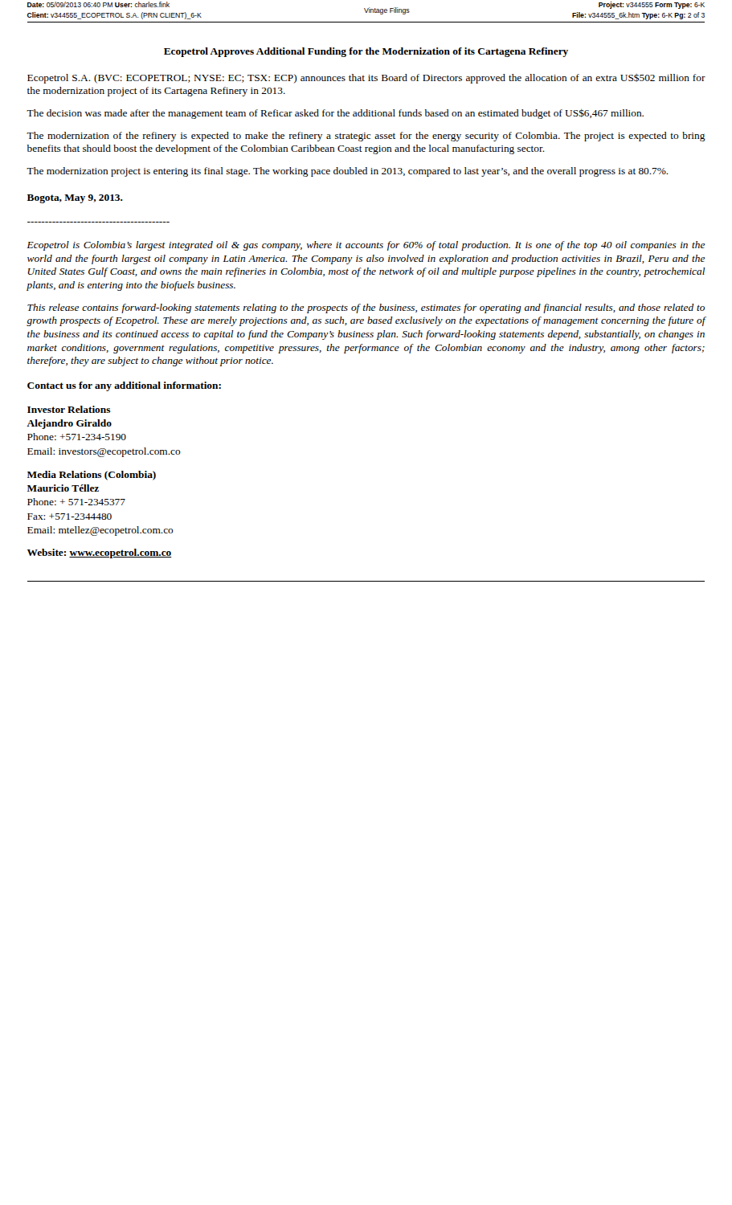Date: 05/09/2013 06:40 PM User: charles.fink
Client: v344555_ECOPETROL S.A. (PRN CLIENT)_6-K
Vintage Filings
Project: v344555 Form Type: 6-K
File: v344555_6k.htm Type: 6-K Pg: 2 of 3
Ecopetrol Approves Additional Funding for the Modernization of its Cartagena Refinery
Ecopetrol S.A. (BVC: ECOPETROL; NYSE: EC; TSX: ECP) announces that its Board of Directors approved the allocation of an extra US$502 million for the modernization project of its Cartagena Refinery in 2013.
The decision was made after the management team of Reficar asked for the additional funds based on an estimated budget of US$6,467 million.
The modernization of the refinery is expected to make the refinery a strategic asset for the energy security of Colombia. The project is expected to bring benefits that should boost the development of the Colombian Caribbean Coast region and the local manufacturing sector.
The modernization project is entering its final stage. The working pace doubled in 2013, compared to last year’s, and the overall progress is at 80.7%.
Bogota, May 9, 2013.
----------------------------------------
Ecopetrol is Colombia’s largest integrated oil & gas company, where it accounts for 60% of total production. It is one of the top 40 oil companies in the world and the fourth largest oil company in Latin America. The Company is also involved in exploration and production activities in Brazil, Peru and the United States Gulf Coast, and owns the main refineries in Colombia, most of the network of oil and multiple purpose pipelines in the country, petrochemical plants, and is entering into the biofuels business.
This release contains forward-looking statements relating to the prospects of the business, estimates for operating and financial results, and those related to growth prospects of Ecopetrol. These are merely projections and, as such, are based exclusively on the expectations of management concerning the future of the business and its continued access to capital to fund the Company’s business plan. Such forward-looking statements depend, substantially, on changes in market conditions, government regulations, competitive pressures, the performance of the Colombian economy and the industry, among other factors; therefore, they are subject to change without prior notice.
Contact us for any additional information:
Investor Relations
Alejandro Giraldo
Phone: +571-234-5190
Email: investors@ecopetrol.com.co
Media Relations (Colombia)
Mauricio Téllez
Phone: + 571-2345377
Fax: +571-2344480
Email: mtellez@ecopetrol.com.co
Website: www.ecopetrol.com.co